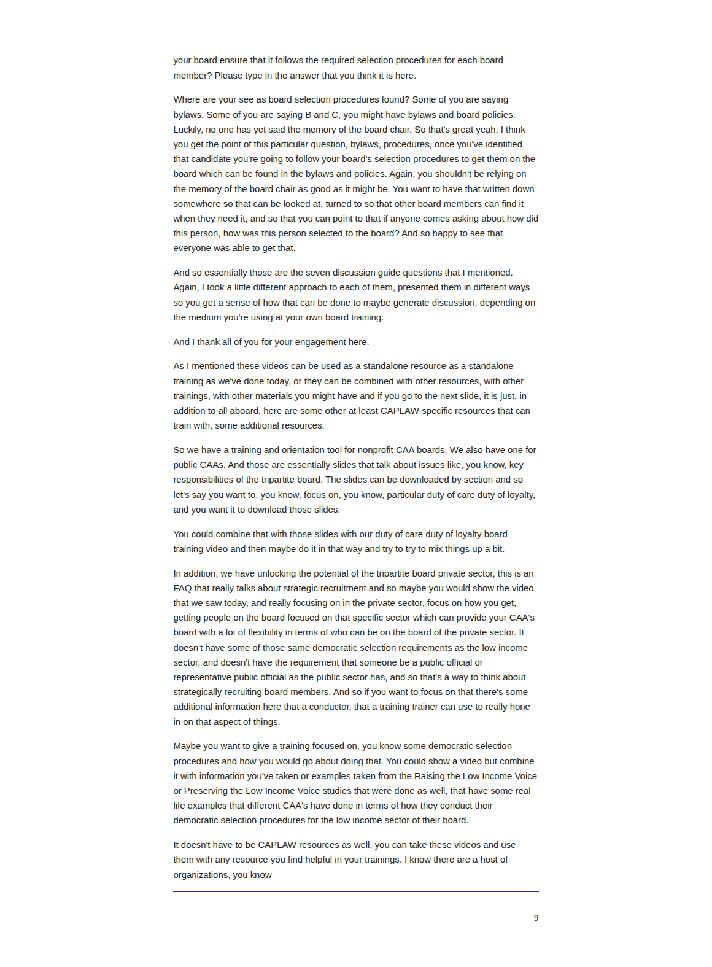your board ensure that it follows the required selection procedures for each board member? Please type in the answer that you think it is here.
Where are your see as board selection procedures found? Some of you are saying bylaws. Some of you are saying B and C, you might have bylaws and board policies. Luckily, no one has yet said the memory of the board chair. So that's great yeah, I think you get the point of this particular question, bylaws, procedures, once you've identified that candidate you're going to follow your board's selection procedures to get them on the board which can be found in the bylaws and policies. Again, you shouldn't be relying on the memory of the board chair as good as it might be. You want to have that written down somewhere so that can be looked at, turned to so that other board members can find it when they need it, and so that you can point to that if anyone comes asking about how did this person, how was this person selected to the board? And so happy to see that everyone was able to get that.
And so essentially those are the seven discussion guide questions that I mentioned. Again, I took a little different approach to each of them, presented them in different ways so you get a sense of how that can be done to maybe generate discussion, depending on the medium you're using at your own board training.
And I thank all of you for your engagement here.
As I mentioned these videos can be used as a standalone resource as a standalone training as we've done today, or they can be combined with other resources, with other trainings, with other materials you might have and if you go to the next slide, it is just, in addition to all aboard, here are some other at least CAPLAW-specific resources that can train with, some additional resources.
So we have a training and orientation tool for nonprofit CAA boards. We also have one for public CAAs. And those are essentially slides that talk about issues like, you know, key responsibilities of the tripartite board. The slides can be downloaded by section and so let's say you want to, you know, focus on, you know, particular duty of care duty of loyalty, and you want it to download those slides.
You could combine that with those slides with our duty of care duty of loyalty board training video and then maybe do it in that way and try to try to mix things up a bit.
In addition, we have unlocking the potential of the tripartite board private sector, this is an FAQ that really talks about strategic recruitment and so maybe you would show the video that we saw today, and really focusing on in the private sector, focus on how you get, getting people on the board focused on that specific sector which can provide your CAA's board with a lot of flexibility in terms of who can be on the board of the private sector. It doesn't have some of those same democratic selection requirements as the low income sector, and doesn't have the requirement that someone be a public official or representative public official as the public sector has, and so that's a way to think about strategically recruiting board members. And so if you want to focus on that there's some additional information here that a conductor, that a training trainer can use to really hone in on that aspect of things.
Maybe you want to give a training focused on, you know some democratic selection procedures and how you would go about doing that. You could show a video but combine it with information you've taken or examples taken from the Raising the Low Income Voice or Preserving the Low Income Voice studies that were done as well, that have some real life examples that different CAA's have done in terms of how they conduct their democratic selection procedures for the low income sector of their board.
It doesn't have to be CAPLAW resources as well, you can take these videos and use them with any resource you find helpful in your trainings. I know there are a host of organizations, you know
9